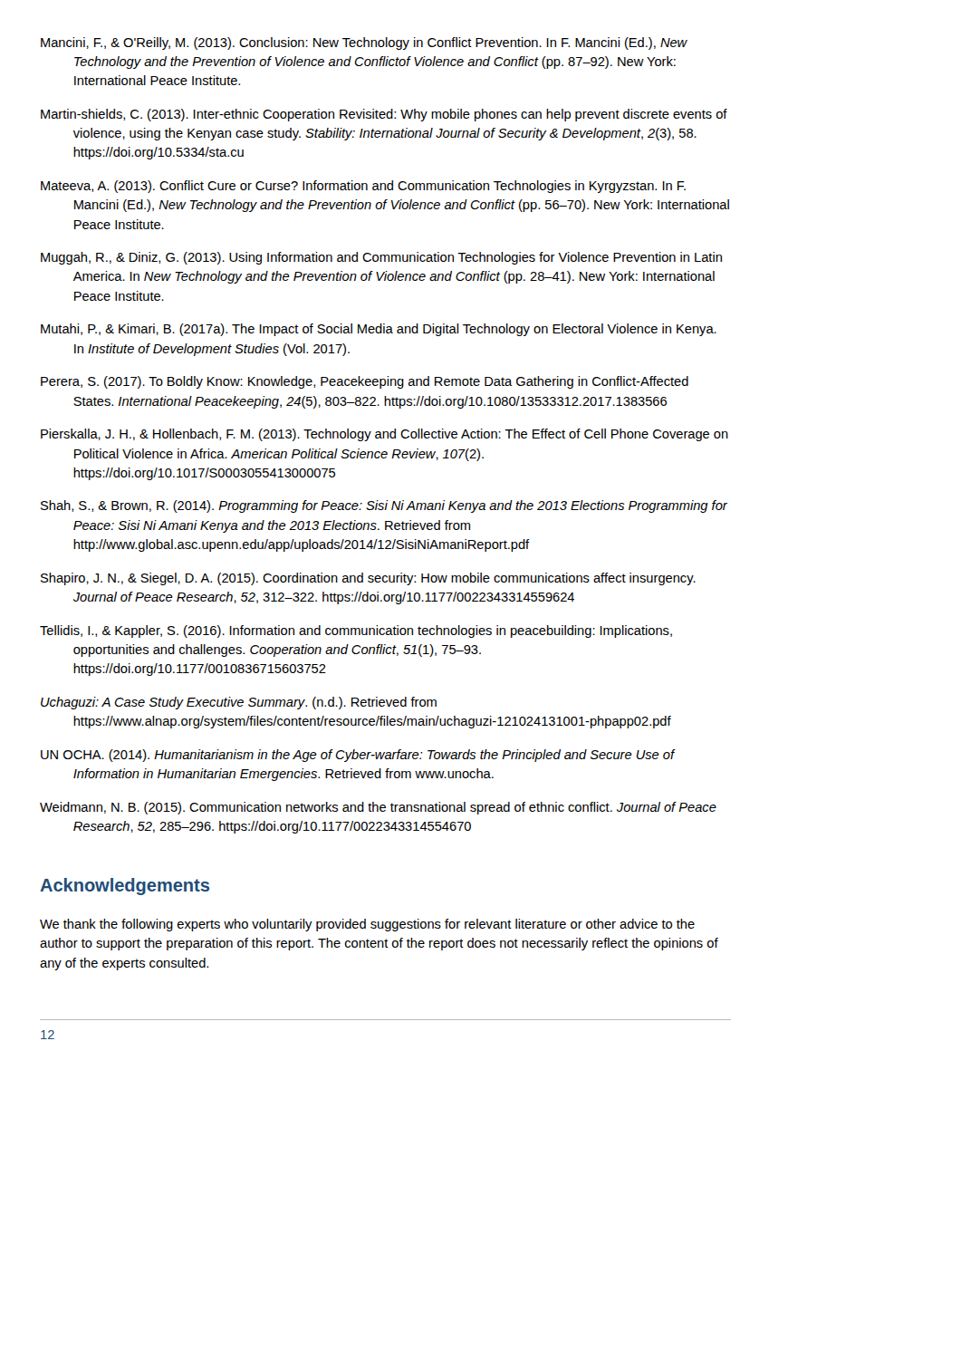Mancini, F., & O'Reilly, M. (2013). Conclusion: New Technology in Conflict Prevention. In F. Mancini (Ed.), New Technology and the Prevention of Violence and Conflictof Violence and Conflict (pp. 87–92). New York: International Peace Institute.
Martin-shields, C. (2013). Inter-ethnic Cooperation Revisited: Why mobile phones can help prevent discrete events of violence, using the Kenyan case study. Stability: International Journal of Security & Development, 2(3), 58. https://doi.org/10.5334/sta.cu
Mateeva, A. (2013). Conflict Cure or Curse? Information and Communication Technologies in Kyrgyzstan. In F. Mancini (Ed.), New Technology and the Prevention of Violence and Conflict (pp. 56–70). New York: International Peace Institute.
Muggah, R., & Diniz, G. (2013). Using Information and Communication Technologies for Violence Prevention in Latin America. In New Technology and the Prevention of Violence and Conflict (pp. 28–41). New York: International Peace Institute.
Mutahi, P., & Kimari, B. (2017a). The Impact of Social Media and Digital Technology on Electoral Violence in Kenya. In Institute of Development Studies (Vol. 2017).
Perera, S. (2017). To Boldly Know: Knowledge, Peacekeeping and Remote Data Gathering in Conflict-Affected States. International Peacekeeping, 24(5), 803–822. https://doi.org/10.1080/13533312.2017.1383566
Pierskalla, J. H., & Hollenbach, F. M. (2013). Technology and Collective Action: The Effect of Cell Phone Coverage on Political Violence in Africa. American Political Science Review, 107(2). https://doi.org/10.1017/S0003055413000075
Shah, S., & Brown, R. (2014). Programming for Peace: Sisi Ni Amani Kenya and the 2013 Elections Programming for Peace: Sisi Ni Amani Kenya and the 2013 Elections. Retrieved from http://www.global.asc.upenn.edu/app/uploads/2014/12/SisiNiAmaniReport.pdf
Shapiro, J. N., & Siegel, D. A. (2015). Coordination and security: How mobile communications affect insurgency. Journal of Peace Research, 52, 312–322. https://doi.org/10.1177/0022343314559624
Tellidis, I., & Kappler, S. (2016). Information and communication technologies in peacebuilding: Implications, opportunities and challenges. Cooperation and Conflict, 51(1), 75–93. https://doi.org/10.1177/0010836715603752
Uchaguzi: A Case Study Executive Summary. (n.d.). Retrieved from https://www.alnap.org/system/files/content/resource/files/main/uchaguzi-121024131001-phpapp02.pdf
UN OCHA. (2014). Humanitarianism in the Age of Cyber-warfare: Towards the Principled and Secure Use of Information in Humanitarian Emergencies. Retrieved from www.unocha.
Weidmann, N. B. (2015). Communication networks and the transnational spread of ethnic conflict. Journal of Peace Research, 52, 285–296. https://doi.org/10.1177/0022343314554670
Acknowledgements
We thank the following experts who voluntarily provided suggestions for relevant literature or other advice to the author to support the preparation of this report. The content of the report does not necessarily reflect the opinions of any of the experts consulted.
12